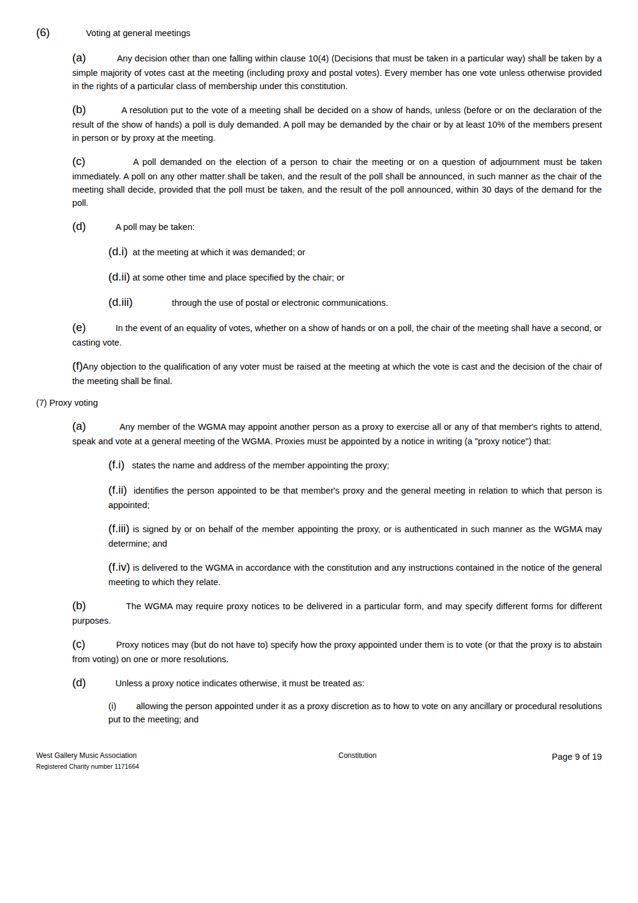(6) Voting at general meetings
(a) Any decision other than one falling within clause 10(4) (Decisions that must be taken in a particular way) shall be taken by a simple majority of votes cast at the meeting (including proxy and postal votes). Every member has one vote unless otherwise provided in the rights of a particular class of membership under this constitution.
(b) A resolution put to the vote of a meeting shall be decided on a show of hands, unless (before or on the declaration of the result of the show of hands) a poll is duly demanded. A poll may be demanded by the chair or by at least 10% of the members present in person or by proxy at the meeting.
(c) A poll demanded on the election of a person to chair the meeting or on a question of adjournment must be taken immediately. A poll on any other matter shall be taken, and the result of the poll shall be announced, in such manner as the chair of the meeting shall decide, provided that the poll must be taken, and the result of the poll announced, within 30 days of the demand for the poll.
(d) A poll may be taken:
(d.i) at the meeting at which it was demanded; or
(d.ii) at some other time and place specified by the chair; or
(d.iii) through the use of postal or electronic communications.
(e) In the event of an equality of votes, whether on a show of hands or on a poll, the chair of the meeting shall have a second, or casting vote.
(f) Any objection to the qualification of any voter must be raised at the meeting at which the vote is cast and the decision of the chair of the meeting shall be final.
(7) Proxy voting
(a) Any member of the WGMA may appoint another person as a proxy to exercise all or any of that member's rights to attend, speak and vote at a general meeting of the WGMA. Proxies must be appointed by a notice in writing (a "proxy notice") that:
(f.i) states the name and address of the member appointing the proxy;
(f.ii) identifies the person appointed to be that member's proxy and the general meeting in relation to which that person is appointed;
(f.iii) is signed by or on behalf of the member appointing the proxy, or is authenticated in such manner as the WGMA may determine; and
(f.iv) is delivered to the WGMA in accordance with the constitution and any instructions contained in the notice of the general meeting to which they relate.
(b) The WGMA may require proxy notices to be delivered in a particular form, and may specify different forms for different purposes.
(c) Proxy notices may (but do not have to) specify how the proxy appointed under them is to vote (or that the proxy is to abstain from voting) on one or more resolutions.
(d) Unless a proxy notice indicates otherwise, it must be treated as:
(i) allowing the person appointed under it as a proxy discretion as to how to vote on any ancillary or procedural resolutions put to the meeting; and
West Gallery Music Association
Registered Charity number 1171664
Constitution
Page 9 of 19